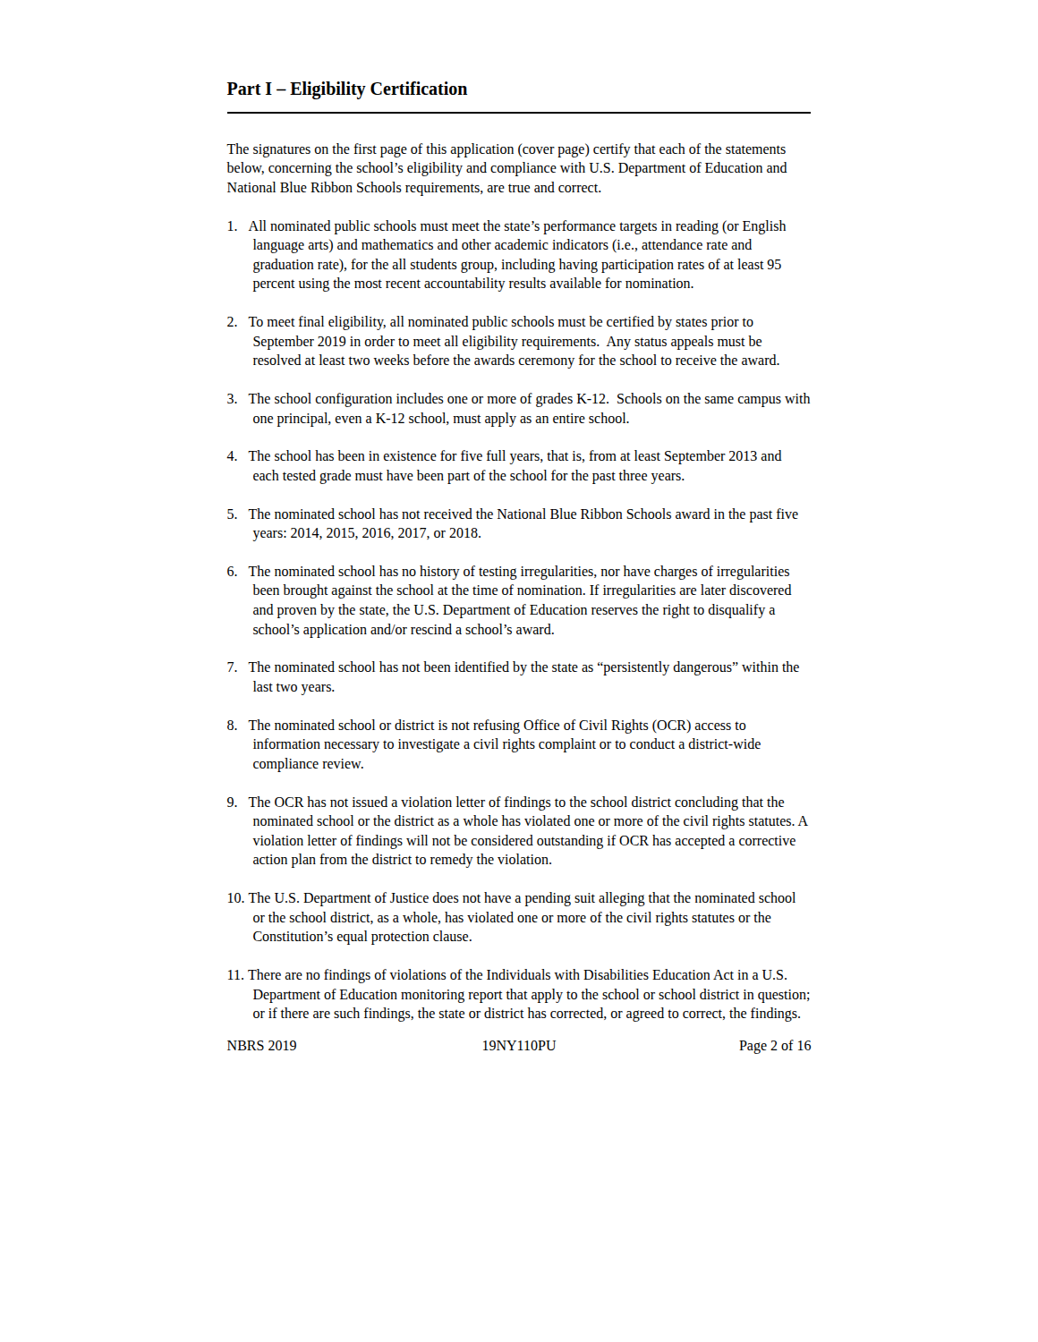Part I – Eligibility Certification
The signatures on the first page of this application (cover page) certify that each of the statements below, concerning the school’s eligibility and compliance with U.S. Department of Education and National Blue Ribbon Schools requirements, are true and correct.
1. All nominated public schools must meet the state’s performance targets in reading (or English language arts) and mathematics and other academic indicators (i.e., attendance rate and graduation rate), for the all students group, including having participation rates of at least 95 percent using the most recent accountability results available for nomination.
2. To meet final eligibility, all nominated public schools must be certified by states prior to September 2019 in order to meet all eligibility requirements. Any status appeals must be resolved at least two weeks before the awards ceremony for the school to receive the award.
3. The school configuration includes one or more of grades K-12. Schools on the same campus with one principal, even a K-12 school, must apply as an entire school.
4. The school has been in existence for five full years, that is, from at least September 2013 and each tested grade must have been part of the school for the past three years.
5. The nominated school has not received the National Blue Ribbon Schools award in the past five years: 2014, 2015, 2016, 2017, or 2018.
6. The nominated school has no history of testing irregularities, nor have charges of irregularities been brought against the school at the time of nomination. If irregularities are later discovered and proven by the state, the U.S. Department of Education reserves the right to disqualify a school’s application and/or rescind a school’s award.
7. The nominated school has not been identified by the state as “persistently dangerous” within the last two years.
8. The nominated school or district is not refusing Office of Civil Rights (OCR) access to information necessary to investigate a civil rights complaint or to conduct a district-wide compliance review.
9. The OCR has not issued a violation letter of findings to the school district concluding that the nominated school or the district as a whole has violated one or more of the civil rights statutes. A violation letter of findings will not be considered outstanding if OCR has accepted a corrective action plan from the district to remedy the violation.
10. The U.S. Department of Justice does not have a pending suit alleging that the nominated school or the school district, as a whole, has violated one or more of the civil rights statutes or the Constitution’s equal protection clause.
11. There are no findings of violations of the Individuals with Disabilities Education Act in a U.S. Department of Education monitoring report that apply to the school or school district in question; or if there are such findings, the state or district has corrected, or agreed to correct, the findings.
| NBRS 2019 | 19NY110PU | Page 2 of 16 |